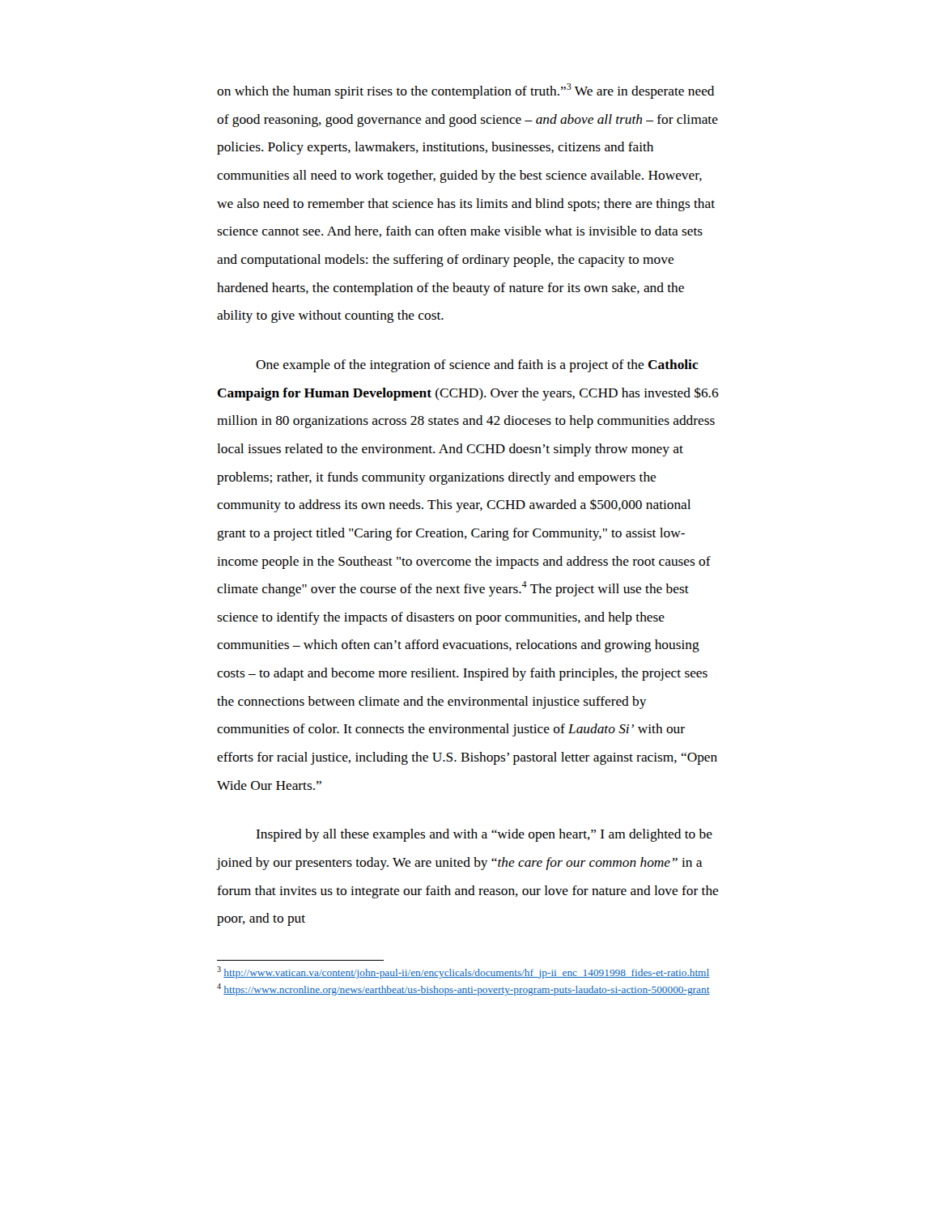on which the human spirit rises to the contemplation of truth.”3 We are in desperate need of good reasoning, good governance and good science – and above all truth – for climate policies. Policy experts, lawmakers, institutions, businesses, citizens and faith communities all need to work together, guided by the best science available. However, we also need to remember that science has its limits and blind spots; there are things that science cannot see. And here, faith can often make visible what is invisible to data sets and computational models: the suffering of ordinary people, the capacity to move hardened hearts, the contemplation of the beauty of nature for its own sake, and the ability to give without counting the cost.
One example of the integration of science and faith is a project of the Catholic Campaign for Human Development (CCHD). Over the years, CCHD has invested $6.6 million in 80 organizations across 28 states and 42 dioceses to help communities address local issues related to the environment. And CCHD doesn’t simply throw money at problems; rather, it funds community organizations directly and empowers the community to address its own needs. This year, CCHD awarded a $500,000 national grant to a project titled "Caring for Creation, Caring for Community," to assist low-income people in the Southeast "to overcome the impacts and address the root causes of climate change" over the course of the next five years.4 The project will use the best science to identify the impacts of disasters on poor communities, and help these communities – which often can’t afford evacuations, relocations and growing housing costs – to adapt and become more resilient. Inspired by faith principles, the project sees the connections between climate and the environmental injustice suffered by communities of color. It connects the environmental justice of Laudato Si’ with our efforts for racial justice, including the U.S. Bishops’ pastoral letter against racism, “Open Wide Our Hearts.”
Inspired by all these examples and with a “wide open heart,” I am delighted to be joined by our presenters today. We are united by “the care for our common home” in a forum that invites us to integrate our faith and reason, our love for nature and love for the poor, and to put
3 http://www.vatican.va/content/john-paul-ii/en/encyclicals/documents/hf_jp-ii_enc_14091998_fides-et-ratio.html
4 https://www.ncronline.org/news/earthbeat/us-bishops-anti-poverty-program-puts-laudato-si-action-500000-grant